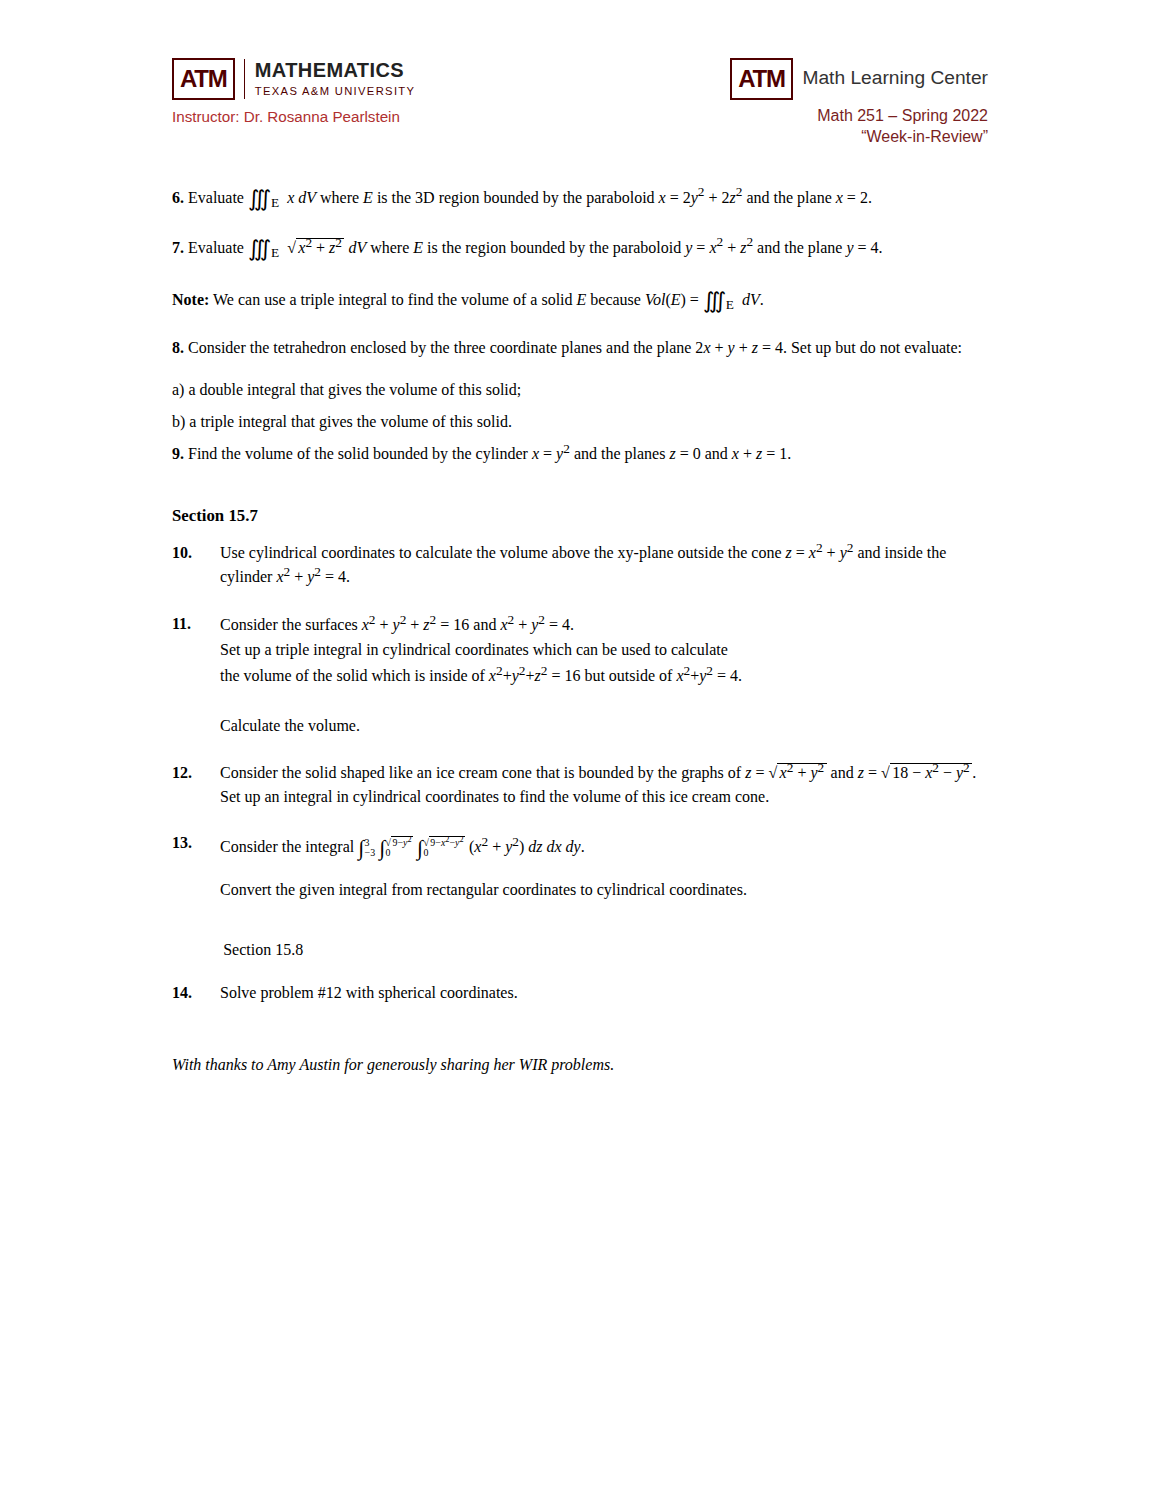A​T​M MATHEMATICS
TEXAS A&M UNIVERSITY
A​T​M Math Learning Center
Instructor: Dr. Rosanna Pearlstein
Math 251 – Spring 2022
“Week-in-Review”
6. Evaluate ∭E x dV where E is the 3D region bounded by the paraboloid x = 2y2 + 2z2 and the plane x = 2.
7. Evaluate ∭E √x2 + z2 dV where E is the region bounded by the paraboloid y = x2 + z2 and the plane y = 4.
Note: We can use a triple integral to find the volume of a solid E because Vol(E) = ∭E dV.
8. Consider the tetrahedron enclosed by the three coordinate planes and the plane 2x + y + z = 4. Set up but do not evaluate:
a) a double integral that gives the volume of this solid;
b) a triple integral that gives the volume of this solid.
9. Find the volume of the solid bounded by the cylinder x = y2 and the planes z = 0 and x + z = 1.
Section 15.7
10. Use cylindrical coordinates to calculate the volume above the xy-plane outside the cone z = x2 + y2 and inside the cylinder x2 + y2 = 4.
11. Consider the surfaces x2 + y2 + z2 = 16 and x2 + y2 = 4. Set up a triple integral in cylindrical coordinates which can be used to calculate the volume of the solid which is inside of x2+y2+z2 = 16 but outside of x2+y2 = 4.
Calculate the volume.
12. Consider the solid shaped like an ice cream cone that is bounded by the graphs of z = √x2 + y2 and z = √18 − x2 − y2. Set up an integral in cylindrical coordinates to find the volume of this ice cream cone.
13. Consider the integral ∫3−3 ∫√9−y20 ∫√9−x2−y20 (x2 + y2) dz dx dy. Convert the given integral from rectangular coordinates to cylindrical coordinates.
Section 15.8
14. Solve problem #12 with spherical coordinates.
With thanks to Amy Austin for generously sharing her WIR problems.